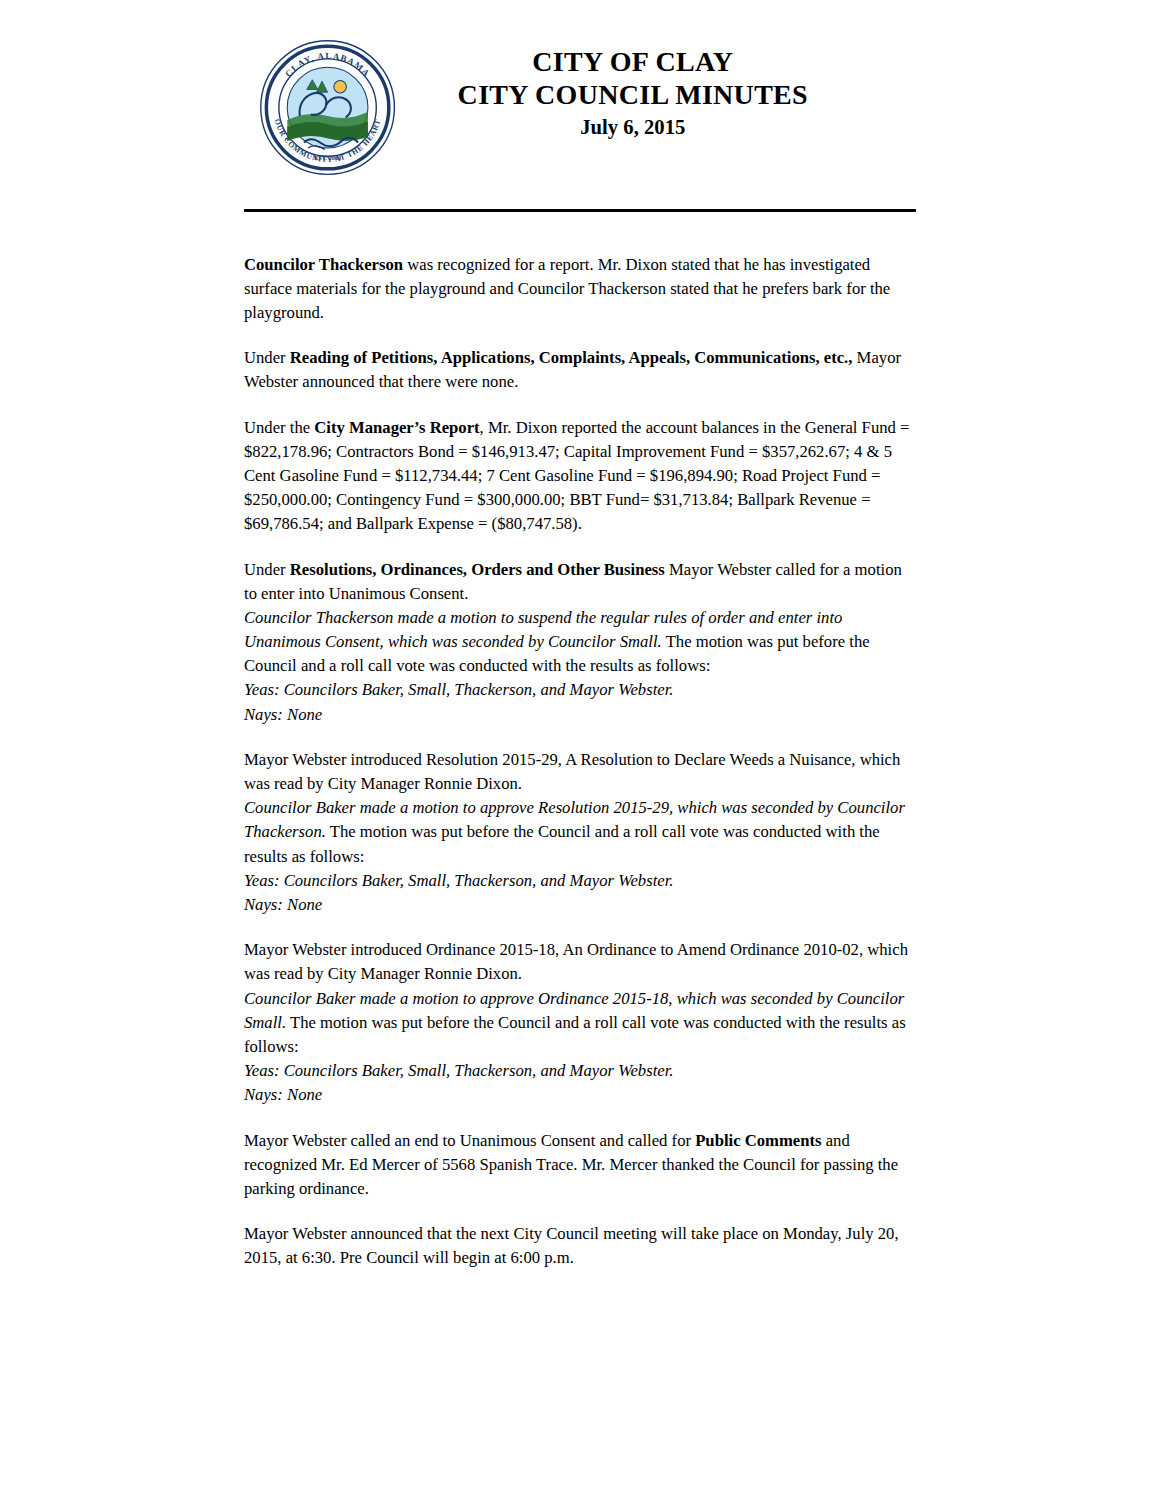CLAY, ALABAMA OUR COMMUNITY AT THE HEART EST. 2000
CITY OF CLAY
CITY COUNCIL MINUTES
July 6, 2015
Councilor Thackerson was recognized for a report. Mr. Dixon stated that he has investigated surface materials for the playground and Councilor Thackerson stated that he prefers bark for the playground.
Under Reading of Petitions, Applications, Complaints, Appeals, Communications, etc., Mayor Webster announced that there were none.
Under the City Manager’s Report, Mr. Dixon reported the account balances in the General Fund = $822,178.96; Contractors Bond = $146,913.47; Capital Improvement Fund = $357,262.67; 4 & 5 Cent Gasoline Fund = $112,734.44; 7 Cent Gasoline Fund = $196,894.90; Road Project Fund = $250,000.00; Contingency Fund = $300,000.00; BBT Fund= $31,713.84; Ballpark Revenue = $69,786.54; and Ballpark Expense = ($80,747.58).
Under Resolutions, Ordinances, Orders and Other Business Mayor Webster called for a motion to enter into Unanimous Consent.
Councilor Thackerson made a motion to suspend the regular rules of order and enter into Unanimous Consent, which was seconded by Councilor Small. The motion was put before the Council and a roll call vote was conducted with the results as follows:
Yeas: Councilors Baker, Small, Thackerson, and Mayor Webster.
Nays: None
Mayor Webster introduced Resolution 2015-29, A Resolution to Declare Weeds a Nuisance, which was read by City Manager Ronnie Dixon.
Councilor Baker made a motion to approve Resolution 2015-29, which was seconded by Councilor Thackerson. The motion was put before the Council and a roll call vote was conducted with the results as follows:
Yeas: Councilors Baker, Small, Thackerson, and Mayor Webster.
Nays: None
Mayor Webster introduced Ordinance 2015-18, An Ordinance to Amend Ordinance 2010-02, which was read by City Manager Ronnie Dixon.
Councilor Baker made a motion to approve Ordinance 2015-18, which was seconded by Councilor Small. The motion was put before the Council and a roll call vote was conducted with the results as follows:
Yeas: Councilors Baker, Small, Thackerson, and Mayor Webster.
Nays: None
Mayor Webster called an end to Unanimous Consent and called for Public Comments and recognized Mr. Ed Mercer of 5568 Spanish Trace. Mr. Mercer thanked the Council for passing the parking ordinance.
Mayor Webster announced that the next City Council meeting will take place on Monday, July 20, 2015, at 6:30. Pre Council will begin at 6:00 p.m.